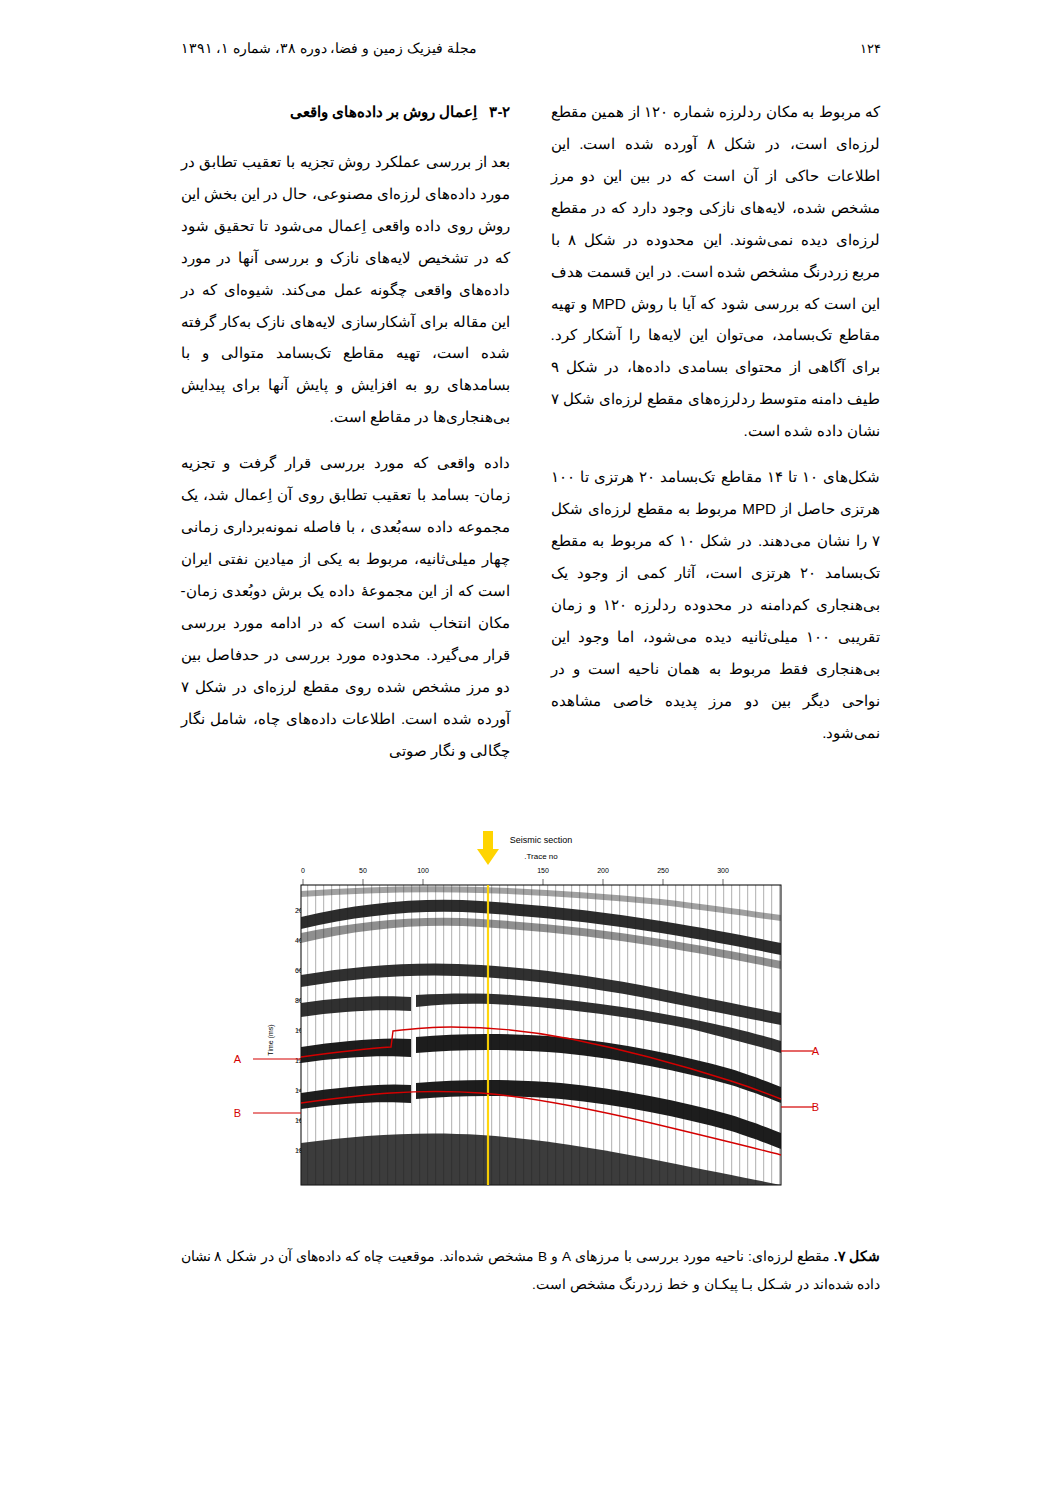۱۲۴
مجلة فیزیک زمین و فضا، دوره ۳۸، شماره ۱، ۱۳۹۱
که مربوط به مکان ردلرزه شماره ۱۲۰ از همین مقطع لرزه‌ای است، در شکل ۸ آورده شده است. این اطلاعات حاکی از آن است که در بین این دو مرز مشخص شده، لایه‌های نازکی وجود دارد که در مقطع لرزه‌ای دیده نمی‌شوند. این محدوده در شکل ۸ با مربع زردرنگ مشخص شده است. در این قسمت هدف این است که بررسی شود که آیا با روش MPD و تهیه مقاطع تک‌بسامد، می‌توان این لایه‌ها را آشکار کرد. برای آگاهی از محتوای بسامدی داده‌ها، در شکل ۹ طیف دامنه متوسط ردلرزه‌های مقطع لرزه‌ای شکل ۷ نشان داده شده است.
شکل‌های ۱۰ تا ۱۴ مقاطع تک‌بسامد ۲۰ هرتزی تا ۱۰۰ هرتزی حاصل از MPD مربوط به مقطع لرزه‌ای شکل ۷ را نشان می‌دهند. در شکل ۱۰ که مربوط به مقطع تک‌بسامد ۲۰ هرتزی است، آثار کمی از وجود یک بی‌هنجاری کم‌دامنه در محدوده ردلرزه ۱۲۰ و زمان تقریبی ۱۰۰ میلی‌ثانیه دیده می‌شود، اما وجود این بی‌هنجاری فقط مربوط به همان ناحیه است و در نواحی دیگر بین دو مرز پدیده خاصی مشاهده نمی‌شود.
۳-۲اِعمال روش بر داده‌های واقعی
بعد از بررسی عملکرد روش تجزیه با تعقیب تطابق در مورد داده‌های لرزه‌ای مصنوعی، حال در این بخش این روش روی داده واقعی اِعمال می‌شود تا تحقیق شود که در تشخیص لایه‌های نازک و بررسی آنها در مورد داده‌های واقعی چگونه عمل می‌کند. شیوه‌ای که در این مقاله برای آشکارسازی لایه‌های نازک به‌کار گرفته شده است، تهیه مقاطع تک‌بسامد متوالی و با بسامدهای رو به افزایش و پایش آنها برای پیدایش بی‌هنجاری‌ها در مقاطع است.
داده واقعی که مورد بررسی قرار گرفت و تجزیه زمان- بسامد با تعقیب تطابق روی آن اِعمال شد، یک مجموعه داده سه‌بُعدی ، با فاصله نمونه‌برداری زمانی چهار میلی‌ثانیه، مربوط به یکی از میادین نفتی ایران است که از این مجموعهٔ داده یک برش دوبُعدی زمان- مکان انتخاب شده است که در ادامه مورد بررسی قرار می‌گیرد. محدوده مورد بررسی در حدفاصل بین دو مرز مشخص شده روی مقطع لرزه‌ای در شکل ۷ آورده شده است. اطلاعات داده‌های چاه، شامل نگار چگالی و نگار صوتی
Seismic section Trace no. 0 50 100 150 200 250 300 Time (ms) 20 40 60 80 100 120 140 160 180 A B A B
شکل ۷. مقطع لرزه‌ای: ناحیه مورد بررسی با مرزهای A و B مشخص شده‌اند. موقعیت چاه که داده‌های آن در شکل ۸ نشان داده شده‌اند در شـکل بـا پیکـان و خط زردرنگ مشخص است.